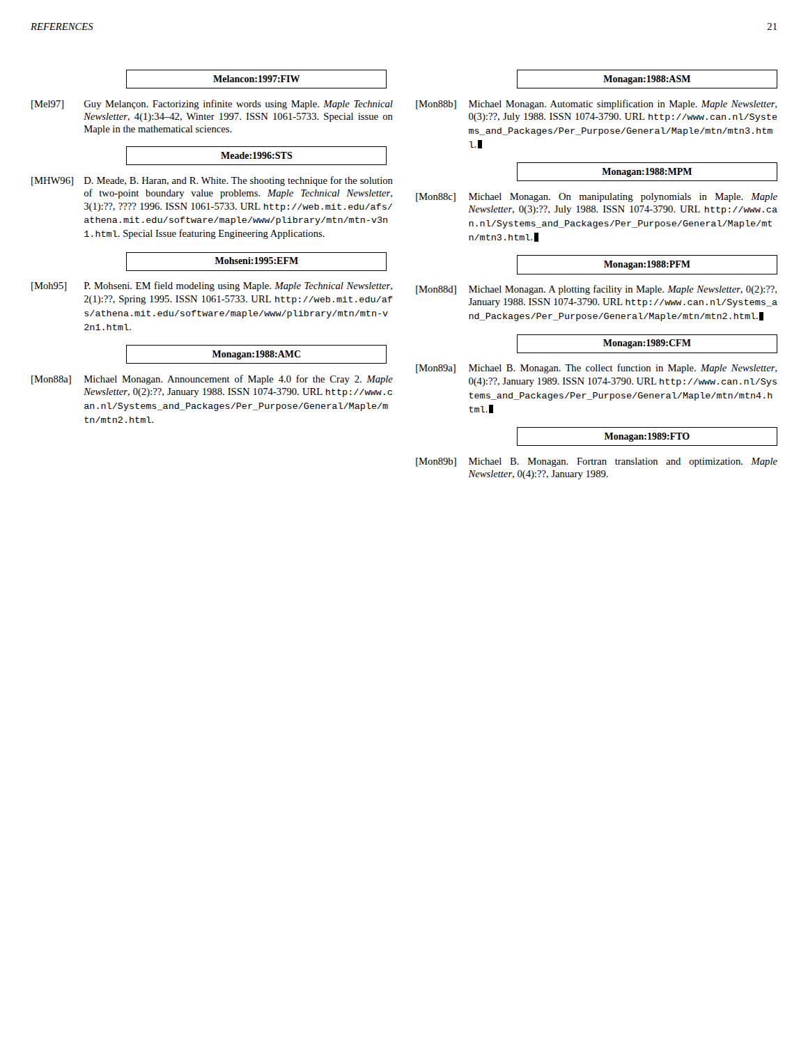REFERENCES 21
Melancon:1997:FIW
[Mel97]
Guy Melançon. Factorizing infinite words using Maple. Maple Technical Newsletter, 4(1):34–42, Winter 1997. ISSN 1061-5733. Special issue on Maple in the mathematical sciences.
Meade:1996:STS
[MHW96]
D. Meade, B. Haran, and R. White. The shooting technique for the solution of two-point boundary value problems. Maple Technical Newsletter, 3(1):??, ???? 1996. ISSN 1061-5733. URL http://web.mit.edu/afs/athena.mit.edu/software/maple/www/plibrary/mtn/mtn-v3n1.html. Special Issue featuring Engineering Applications.
Mohseni:1995:EFM
[Moh95]
P. Mohseni. EM field modeling using Maple. Maple Technical Newsletter, 2(1):??, Spring 1995. ISSN 1061-5733. URL http://web.mit.edu/afs/athena.mit.edu/software/maple/www/plibrary/mtn/mtn-v2n1.html.
Monagan:1988:AMC
[Mon88a]
Michael Monagan. Announcement of Maple 4.0 for the Cray 2. Maple Newsletter, 0(2):??, January 1988. ISSN 1074-3790. URL http://www.can.nl/Systems_and_Packages/Per_Purpose/General/Maple/mtn/mtn2.html.
Monagan:1988:ASM
[Mon88b]
Michael Monagan. Automatic simplification in Maple. Maple Newsletter, 0(3):??, July 1988. ISSN 1074-3790. URL http://www.can.nl/Systems_and_Packages/Per_Purpose/General/Maple/mtn/mtn3.html.
Monagan:1988:MPM
[Mon88c]
Michael Monagan. On manipulating polynomials in Maple. Maple Newsletter, 0(3):??, July 1988. ISSN 1074-3790. URL http://www.can.nl/Systems_and_Packages/Per_Purpose/General/Maple/mtn/mtn3.html.
Monagan:1988:PFM
[Mon88d]
Michael Monagan. A plotting facility in Maple. Maple Newsletter, 0(2):??, January 1988. ISSN 1074-3790. URL http://www.can.nl/Systems_and_Packages/Per_Purpose/General/Maple/mtn/mtn2.html.
Monagan:1989:CFM
[Mon89a]
Michael B. Monagan. The collect function in Maple. Maple Newsletter, 0(4):??, January 1989. ISSN 1074-3790. URL http://www.can.nl/Systems_and_Packages/Per_Purpose/General/Maple/mtn/mtn4.html.
Monagan:1989:FTO
[Mon89b]
Michael B. Monagan. Fortran translation and optimization. Maple Newsletter, 0(4):??, January 1989.